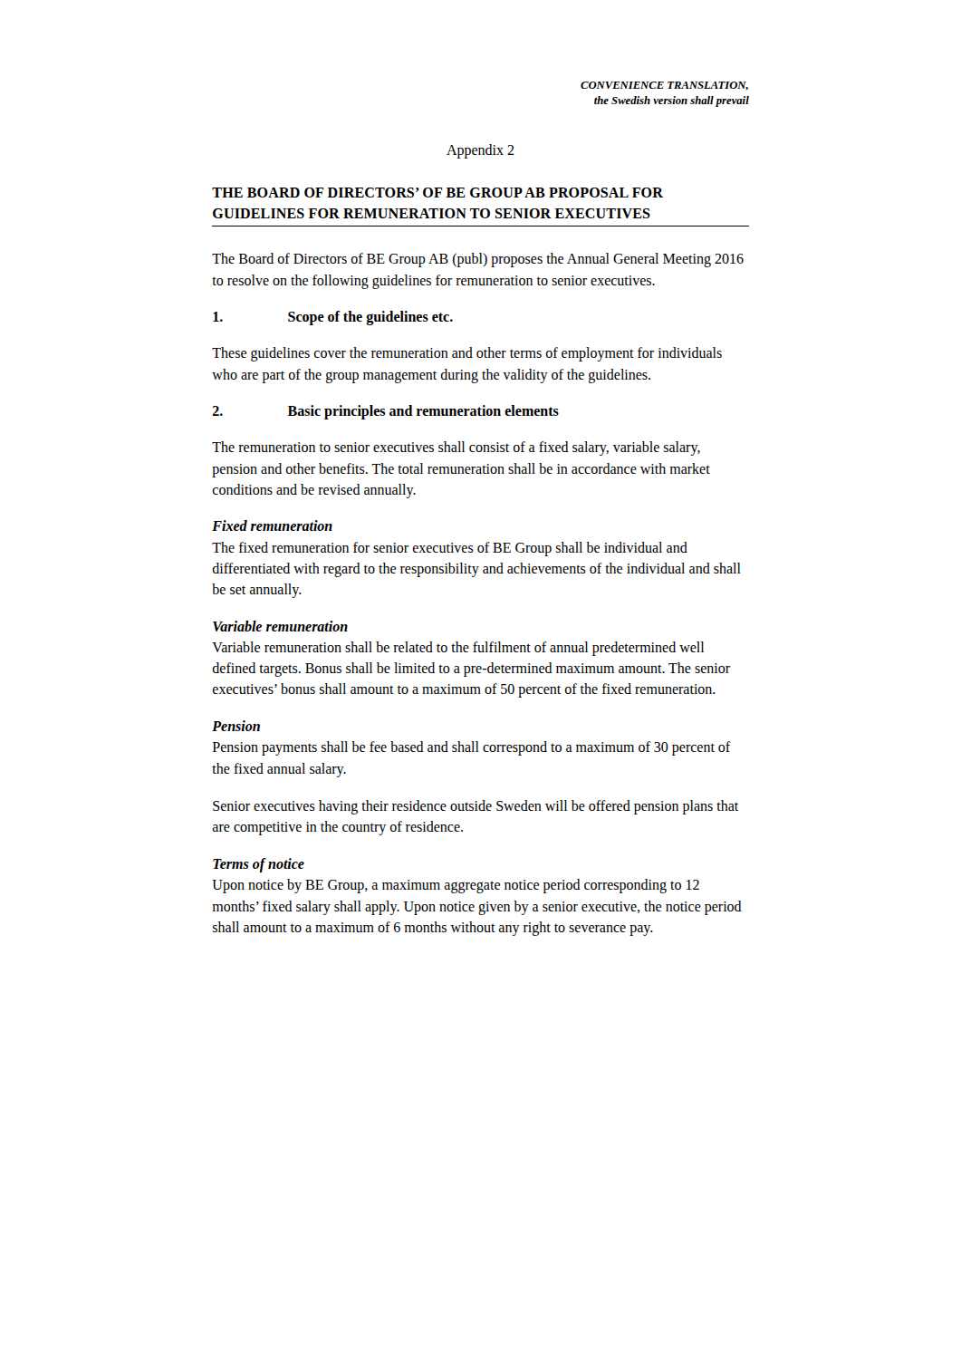CONVENIENCE TRANSLATION,
the Swedish version shall prevail
Appendix 2
The Board of Directors’ of BE Group AB proposal for guidelines for remuneration to senior executives
The Board of Directors of BE Group AB (publ) proposes the Annual General Meeting 2016 to resolve on the following guidelines for remuneration to senior executives.
1. Scope of the guidelines etc.
These guidelines cover the remuneration and other terms of employment for individuals who are part of the group management during the validity of the guidelines.
2. Basic principles and remuneration elements
The remuneration to senior executives shall consist of a fixed salary, variable salary, pension and other benefits. The total remuneration shall be in accordance with market conditions and be revised annually.
Fixed remuneration
The fixed remuneration for senior executives of BE Group shall be individual and differentiated with regard to the responsibility and achievements of the individual and shall be set annually.
Variable remuneration
Variable remuneration shall be related to the fulfilment of annual predetermined well defined targets. Bonus shall be limited to a pre-determined maximum amount. The senior executives’ bonus shall amount to a maximum of 50 percent of the fixed remuneration.
Pension
Pension payments shall be fee based and shall correspond to a maximum of 30 percent of the fixed annual salary.
Senior executives having their residence outside Sweden will be offered pension plans that are competitive in the country of residence.
Terms of notice
Upon notice by BE Group, a maximum aggregate notice period corresponding to 12 months’ fixed salary shall apply. Upon notice given by a senior executive, the notice period shall amount to a maximum of 6 months without any right to severance pay.